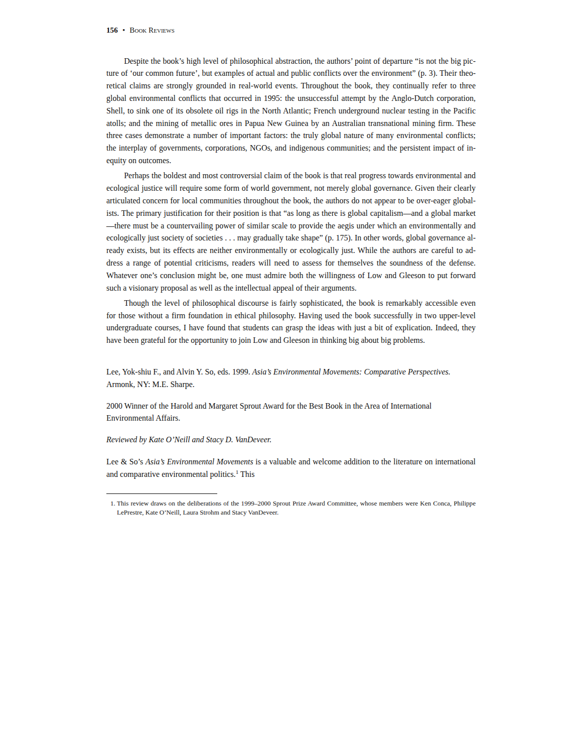156•Book Reviews
Despite the book’s high level of philosophical abstraction, the authors’ point of departure “is not the big picture of ‘our common future’, but examples of actual and public conflicts over the environment” (p. 3). Their theoretical claims are strongly grounded in real-world events. Throughout the book, they continually refer to three global environmental conflicts that occurred in 1995: the unsuccessful attempt by the Anglo-Dutch corporation, Shell, to sink one of its obsolete oil rigs in the North Atlantic; French underground nuclear testing in the Pacific atolls; and the mining of metallic ores in Papua New Guinea by an Australian transnational mining firm. These three cases demonstrate a number of important factors: the truly global nature of many environmental conflicts; the interplay of governments, corporations, NGOs, and indigenous communities; and the persistent impact of inequity on outcomes.
Perhaps the boldest and most controversial claim of the book is that real progress towards environmental and ecological justice will require some form of world government, not merely global governance. Given their clearly articulated concern for local communities throughout the book, the authors do not appear to be over-eager globalists. The primary justification for their position is that “as long as there is global capitalism—and a global market—there must be a countervailing power of similar scale to provide the aegis under which an environmentally and ecologically just society of societies . . . may gradually take shape” (p. 175). In other words, global governance already exists, but its effects are neither environmentally or ecologically just. While the authors are careful to address a range of potential criticisms, readers will need to assess for themselves the soundness of the defense. Whatever one’s conclusion might be, one must admire both the willingness of Low and Gleeson to put forward such a visionary proposal as well as the intellectual appeal of their arguments.
Though the level of philosophical discourse is fairly sophisticated, the book is remarkably accessible even for those without a firm foundation in ethical philosophy. Having used the book successfully in two upper-level undergraduate courses, I have found that students can grasp the ideas with just a bit of explication. Indeed, they have been grateful for the opportunity to join Low and Gleeson in thinking big about big problems.
Lee, Yok-shiu F., and Alvin Y. So, eds. 1999. Asia’s Environmental Movements: Comparative Perspectives. Armonk, NY: M.E. Sharpe.
2000 Winner of the Harold and Margaret Sprout Award for the Best Book in the Area of International Environmental Affairs.
Reviewed by Kate O’Neill and Stacy D. VanDeveer.
Lee & So’s Asia’s Environmental Movements is a valuable and welcome addition to the literature on international and comparative environmental politics.1 This
This review draws on the deliberations of the 1999–2000 Sprout Prize Award Committee, whose members were Ken Conca, Philippe LePrestre, Kate O’Neill, Laura Strohm and Stacy VanDeveer.